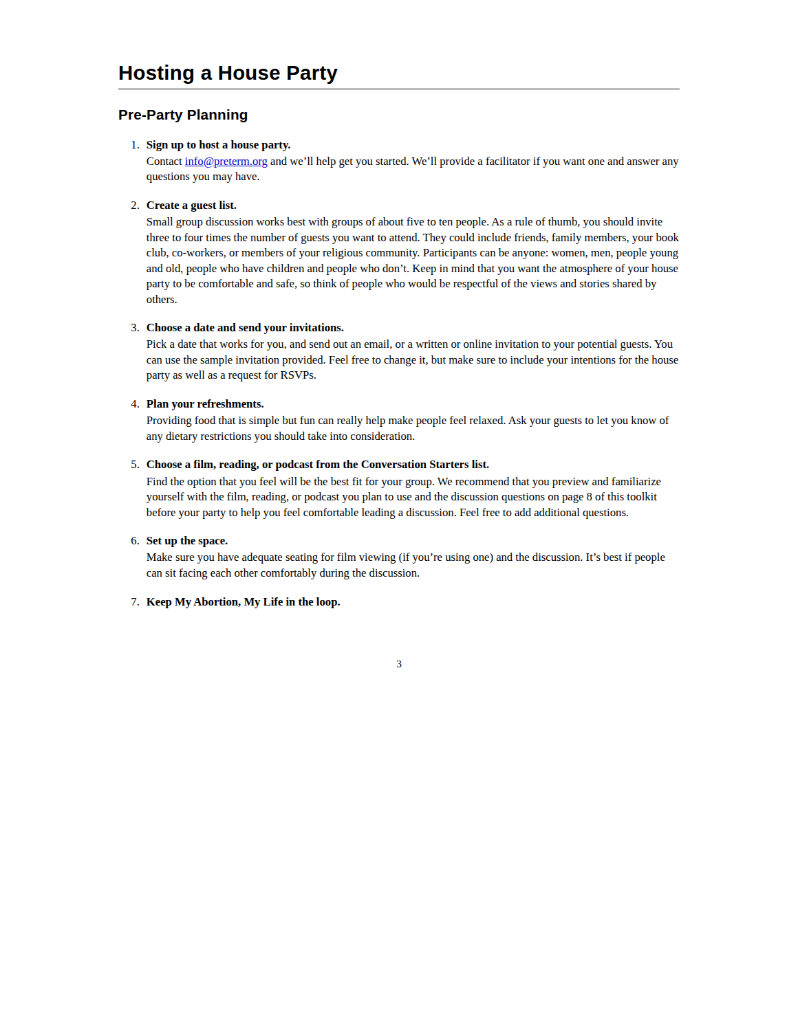Hosting a House Party
Pre-Party Planning
Sign up to host a house party.
Contact info@preterm.org and we’ll help get you started. We’ll provide a facilitator if you want one and answer any questions you may have.
Create a guest list.
Small group discussion works best with groups of about five to ten people. As a rule of thumb, you should invite three to four times the number of guests you want to attend. They could include friends, family members, your book club, co-workers, or members of your religious community. Participants can be anyone: women, men, people young and old, people who have children and people who don’t. Keep in mind that you want the atmosphere of your house party to be comfortable and safe, so think of people who would be respectful of the views and stories shared by others.
Choose a date and send your invitations.
Pick a date that works for you, and send out an email, or a written or online invitation to your potential guests. You can use the sample invitation provided. Feel free to change it, but make sure to include your intentions for the house party as well as a request for RSVPs.
Plan your refreshments.
Providing food that is simple but fun can really help make people feel relaxed. Ask your guests to let you know of any dietary restrictions you should take into consideration.
Choose a film, reading, or podcast from the Conversation Starters list.
Find the option that you feel will be the best fit for your group. We recommend that you preview and familiarize yourself with the film, reading, or podcast you plan to use and the discussion questions on page 8 of this toolkit before your party to help you feel comfortable leading a discussion. Feel free to add additional questions.
Set up the space.
Make sure you have adequate seating for film viewing (if you’re using one) and the discussion. It’s best if people can sit facing each other comfortably during the discussion.
Keep My Abortion, My Life in the loop.
3